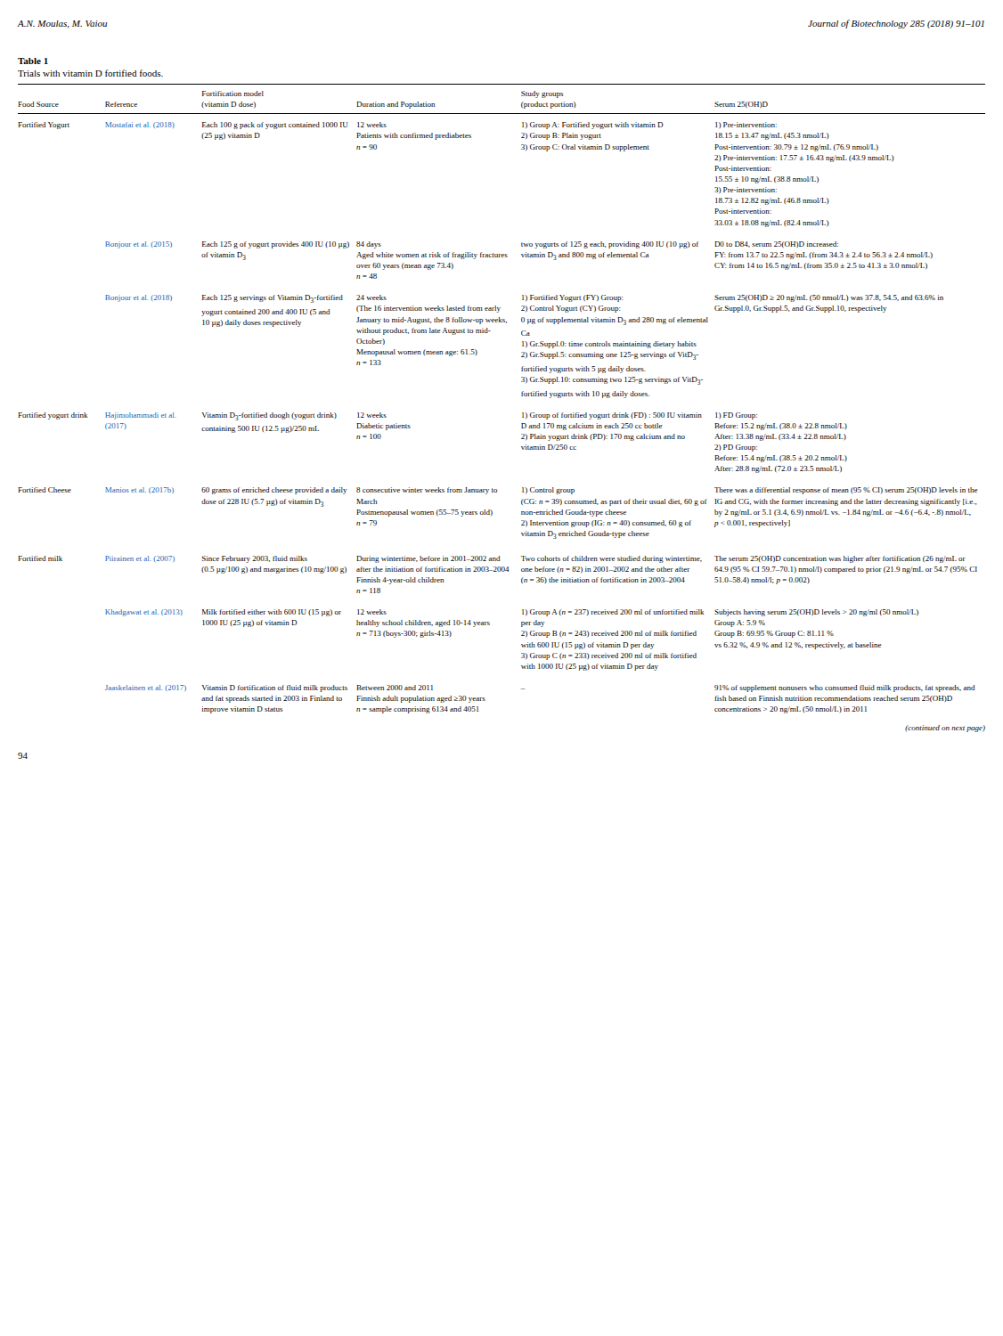A.N. Moulas, M. Vaiou
Journal of Biotechnology 285 (2018) 91–101
Table 1
Trials with vitamin D fortified foods.
| Food Source | Reference | Fortification model (vitamin D dose) | Duration and Population | Study groups (product portion) | Serum 25(OH)D |
| --- | --- | --- | --- | --- | --- |
| Fortified Yogurt | Mostafai et al. (2018) | Each 100 g pack of yogurt contained 1000 IU (25 µg) vitamin D | 12 weeks Patients with confirmed prediabetes n = 90 | 1) Group A: Fortified yogurt with vitamin D 2) Group B: Plain yogurt 3) Group C: Oral vitamin D supplement | 1) Pre-intervention: 18.15 ± 13.47 ng/mL (45.3 nmol/L) Post-intervention: 30.79 ± 12 ng/mL (76.9 nmol/L) 2) Pre-intervention: 17.57 ± 16.43 ng/mL (43.9 nmol/L) Post-intervention: 15.55 ± 10 ng/mL (38.8 nmol/L) 3) Pre-intervention: 18.73 ± 12.82 ng/mL (46.8 nmol/L) Post-intervention: 33.03 ± 18.08 ng/mL (82.4 nmol/L) |
| | Bonjour et al. (2015) | Each 125 g of yogurt provides 400 IU (10 µg) of vitamin D 3 | 84 days Aged white women at risk of fragility fractures over 60 years (mean age 73.4) n = 48 | two yogurts of 125 g each, providing 400 IU (10 µg) of vitamin D 3 and 800 mg of elemental Ca | D0 to D84, serum 25(OH)D increased: FY: from 13.7 to 22.5 ng/mL (from 34.3 ± 2.4 to 56.3 ± 2.4 nmol/L) CY: from 14 to 16.5 ng/mL (from 35.0 ± 2.5 to 41.3 ± 3.0 nmol/L) |
| | Bonjour et al. (2018) | Each 125 g servings of Vitamin D 3 -fortified yogurt contained 200 and 400 IU (5 and 10 µg) daily doses respectively | 24 weeks (The 16 intervention weeks lasted from early January to mid-August, the 8 follow-up weeks, without product, from late August to mid-October) Menopausal women (mean age: 61.5) n = 133 | 1) Fortified Yogurt (FY) Group: 2) Control Yogurt (CY) Group: 0 µg of supplemental vitamin D 3 and 280 mg of elemental Ca 1) Gr.Suppl.0: time controls maintaining dietary habits 2) Gr.Suppl.5: consuming one 125-g servings of VitD 3 -fortified yogurts with 5 µg daily doses. 3) Gr.Suppl.10: consuming two 125-g servings of VitD 3 -fortified yogurts with 10 µg daily doses. | Serum 25(OH)D ≥ 20 ng/mL (50 nmol/L) was 37.8, 54.5, and 63.6% in Gr.Suppl.0, Gr.Suppl.5, and Gr.Suppl.10, respectively |
| Fortified yogurt drink | Hajimohammadi et al. (2017) | Vitamin D 3 -fortified doogh (yogurt drink) containing 500 IU (12.5 µg)/250 mL | 12 weeks Diabetic patients n = 100 | 1) Group of fortified yogurt drink (FD) : 500 IU vitamin D and 170 mg calcium in each 250 cc bottle 2) Plain yogurt drink (PD): 170 mg calcium and no vitamin D/250 cc | 1) FD Group: Before: 15.2 ng/mL (38.0 ± 22.8 nmol/L) After: 13.38 ng/mL (33.4 ± 22.8 nmol/L) 2) PD Group: Before: 15.4 ng/mL (38.5 ± 20.2 nmol/L) After: 28.8 ng/mL (72.0 ± 23.5 nmol/L) |
| Fortified Cheese | Manios et al. (2017b) | 60 grams of enriched cheese provided a daily dose of 228 IU (5.7 µg) of vitamin D 3 | 8 consecutive winter weeks from January to March Postmenopausal women (55–75 years old) n = 79 | 1) Control group (CG: n = 39) consumed, as part of their usual diet, 60 g of non-enriched Gouda-type cheese 2) Intervention group (IG: n = 40) consumed, 60 g of vitamin D 3 enriched Gouda-type cheese | There was a differential response of mean (95 % CI) serum 25(OH)D levels in the IG and CG, with the former increasing and the latter decreasing significantly [i.e., by 2 ng/mL or 5.1 (3.4, 6.9) nmol/L vs. −1.84 ng/mL or −4.6 (−6.4, -.8) nmol/L, p < 0.001, respectively] |
| Fortified milk | Piirainen et al. (2007) | Since February 2003, fluid milks (0.5 µg/100 g) and margarines (10 mg/100 g) | During wintertime, before in 2001–2002 and after the initiation of fortification in 2003–2004 Finnish 4-year-old children n = 118 | Two cohorts of children were studied during wintertime, one before ( n = 82) in 2001–2002 and the other after ( n = 36) the initiation of fortification in 2003–2004 | The serum 25(OH)D concentration was higher after fortification (26 ng/mL or 64.9 (95 % CI 59.7–70.1) nmol/l) compared to prior (21.9 ng/mL or 54.7 (95% CI 51.0–58.4) nmol/l; p = 0.002) |
| | Khadgawat et al. (2013) | Milk fortified either with 600 IU (15 µg) or 1000 IU (25 µg) of vitamin D | 12 weeks healthy school children, aged 10-14 years n = 713 (boys-300; girls-413) | 1) Group A ( n = 237) received 200 ml of unfortified milk per day 2) Group B ( n = 243) received 200 ml of milk fortified with 600 IU (15 µg) of vitamin D per day 3) Group C ( n = 233) received 200 ml of milk fortified with 1000 IU (25 µg) of vitamin D per day | Subjects having serum 25(OH)D levels > 20 ng/ml (50 nmol/L) Group A: 5.9 % Group B: 69.95 % Group C: 81.11 % vs 6.32 %, 4.9 % and 12 %, respectively, at baseline |
| | Jaaskelainen et al. (2017) | Vitamin D fortification of fluid milk products and fat spreads started in 2003 in Finland to improve vitamin D status | Between 2000 and 2011 Finnish adult population aged ≥30 years n = sample comprising 6134 and 4051 | – | 91% of supplement nonusers who consumed fluid milk products, fat spreads, and fish based on Finnish nutrition recommendations reached serum 25(OH)D concentrations > 20 ng/mL (50 nmol/L) in 2011 |
(continued on next page)
94